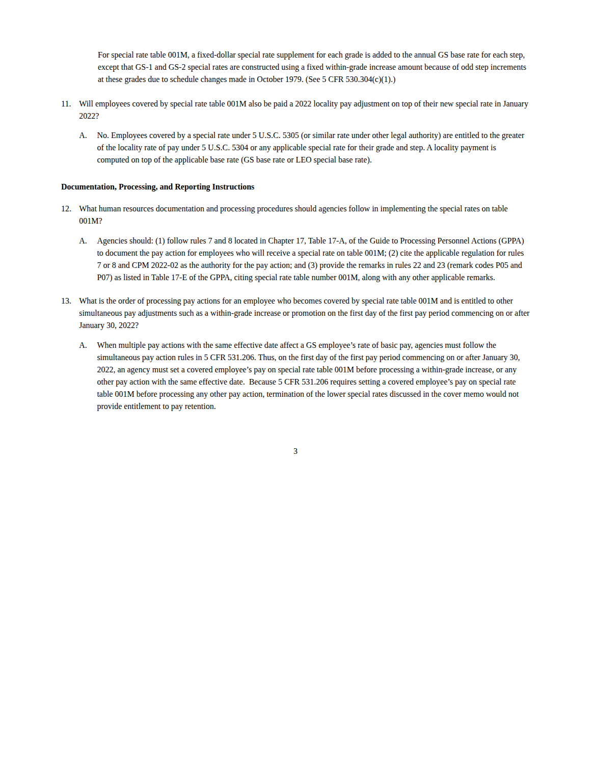For special rate table 001M, a fixed-dollar special rate supplement for each grade is added to the annual GS base rate for each step, except that GS-1 and GS-2 special rates are constructed using a fixed within-grade increase amount because of odd step increments at these grades due to schedule changes made in October 1979. (See 5 CFR 530.304(c)(1).)
Will employees covered by special rate table 001M also be paid a 2022 locality pay adjustment on top of their new special rate in January 2022?
No. Employees covered by a special rate under 5 U.S.C. 5305 (or similar rate under other legal authority) are entitled to the greater of the locality rate of pay under 5 U.S.C. 5304 or any applicable special rate for their grade and step. A locality payment is computed on top of the applicable base rate (GS base rate or LEO special base rate).
Documentation, Processing, and Reporting Instructions
What human resources documentation and processing procedures should agencies follow in implementing the special rates on table 001M?
Agencies should: (1) follow rules 7 and 8 located in Chapter 17, Table 17-A, of the Guide to Processing Personnel Actions (GPPA) to document the pay action for employees who will receive a special rate on table 001M; (2) cite the applicable regulation for rules 7 or 8 and CPM 2022-02 as the authority for the pay action; and (3) provide the remarks in rules 22 and 23 (remark codes P05 and P07) as listed in Table 17-E of the GPPA, citing special rate table number 001M, along with any other applicable remarks.
What is the order of processing pay actions for an employee who becomes covered by special rate table 001M and is entitled to other simultaneous pay adjustments such as a within-grade increase or promotion on the first day of the first pay period commencing on or after January 30, 2022?
When multiple pay actions with the same effective date affect a GS employee’s rate of basic pay, agencies must follow the simultaneous pay action rules in 5 CFR 531.206. Thus, on the first day of the first pay period commencing on or after January 30, 2022, an agency must set a covered employee’s pay on special rate table 001M before processing a within-grade increase, or any other pay action with the same effective date. Because 5 CFR 531.206 requires setting a covered employee’s pay on special rate table 001M before processing any other pay action, termination of the lower special rates discussed in the cover memo would not provide entitlement to pay retention.
3